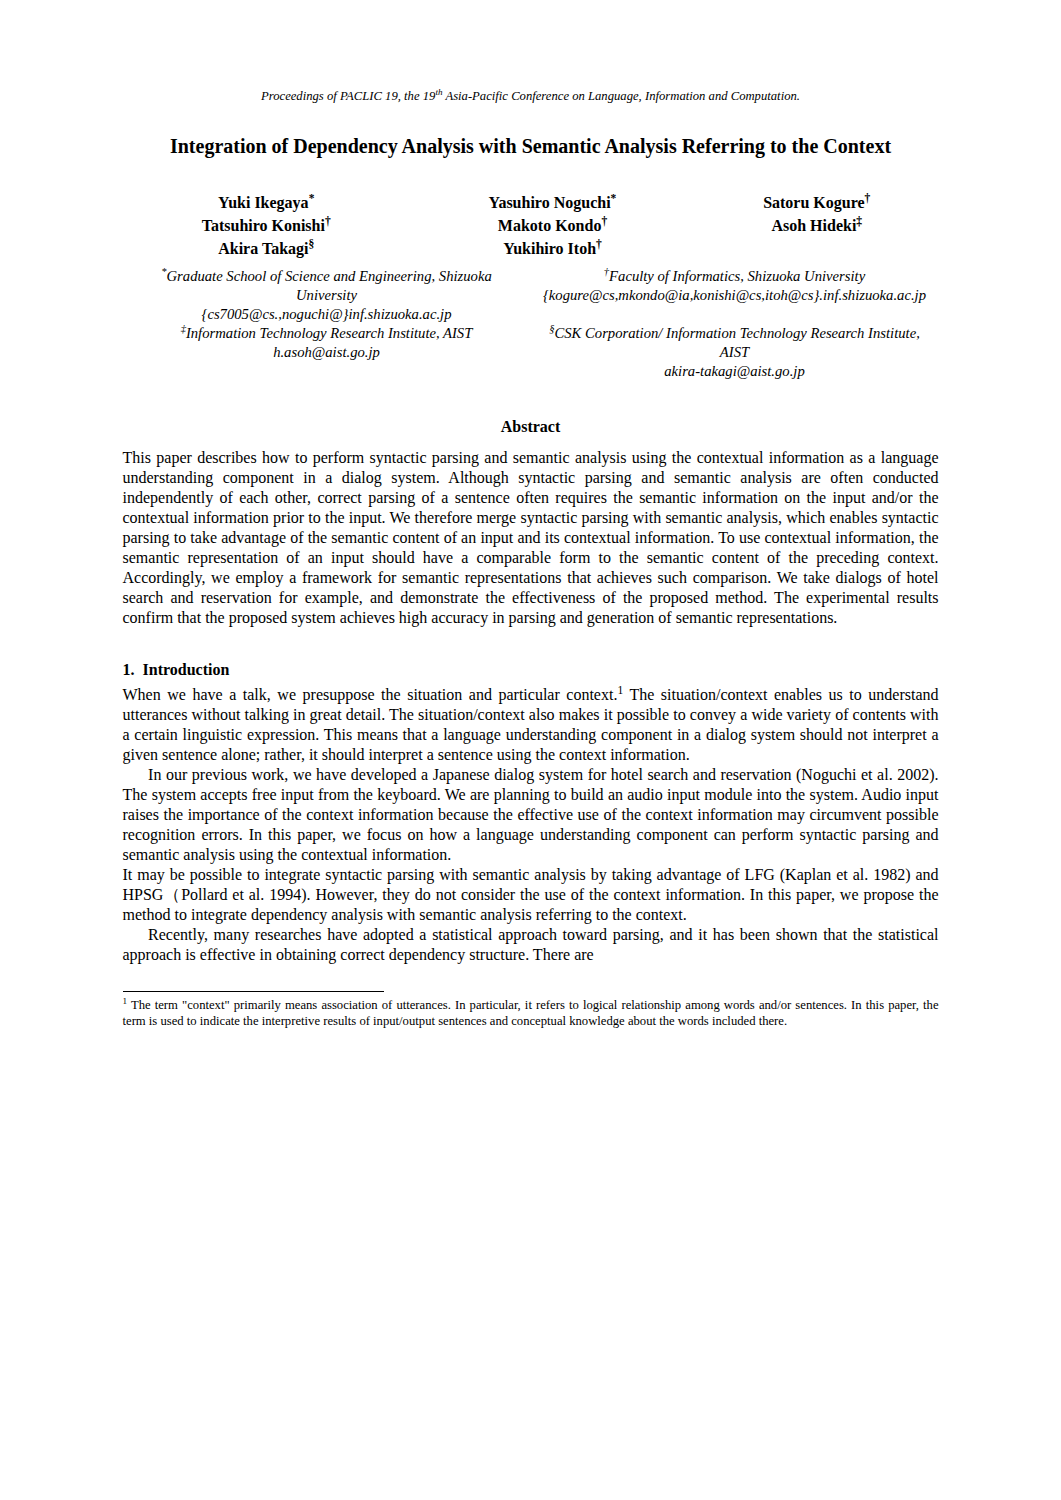Proceedings of PACLIC 19, the 19th Asia-Pacific Conference on Language, Information and Computation.
Integration of Dependency Analysis with Semantic Analysis Referring to the Context
| Yuki Ikegaya * | Yasuhiro Noguchi * | Satoru Kogure † |
| Tatsuhiro Konishi † | Makoto Kondo † | Asoh Hideki ‡ |
| Akira Takagi § | Yukihiro Itoh † | |
| * Graduate School of Science and Engineering, Shizuoka University {cs7005@cs.,noguchi@}inf.shizuoka.ac.jp | † Faculty of Informatics, Shizuoka University {kogure@cs,mkondo@ia,konishi@cs,itoh@cs}.inf.shizuoka.ac.jp |
| ‡ Information Technology Research Institute, AIST h.asoh@aist.go.jp | § CSK Corporation/ Information Technology Research Institute, AIST akira-takagi@aist.go.jp |
Abstract
This paper describes how to perform syntactic parsing and semantic analysis using the contextual information as a language understanding component in a dialog system. Although syntactic parsing and semantic analysis are often conducted independently of each other, correct parsing of a sentence often requires the semantic information on the input and/or the contextual information prior to the input. We therefore merge syntactic parsing with semantic analysis, which enables syntactic parsing to take advantage of the semantic content of an input and its contextual information. To use contextual information, the semantic representation of an input should have a comparable form to the semantic content of the preceding context. Accordingly, we employ a framework for semantic representations that achieves such comparison. We take dialogs of hotel search and reservation for example, and demonstrate the effectiveness of the proposed method. The experimental results confirm that the proposed system achieves high accuracy in parsing and generation of semantic representations.
1. Introduction
When we have a talk, we presuppose the situation and particular context.1 The situation/context enables us to understand utterances without talking in great detail. The situation/context also makes it possible to convey a wide variety of contents with a certain linguistic expression. This means that a language understanding component in a dialog system should not interpret a given sentence alone; rather, it should interpret a sentence using the context information.
In our previous work, we have developed a Japanese dialog system for hotel search and reservation (Noguchi et al. 2002). The system accepts free input from the keyboard. We are planning to build an audio input module into the system. Audio input raises the importance of the context information because the effective use of the context information may circumvent possible recognition errors. In this paper, we focus on how a language understanding component can perform syntactic parsing and semantic analysis using the contextual information.
It may be possible to integrate syntactic parsing with semantic analysis by taking advantage of LFG (Kaplan et al. 1982) and HPSG（Pollard et al. 1994). However, they do not consider the use of the context information. In this paper, we propose the method to integrate dependency analysis with semantic analysis referring to the context.
Recently, many researches have adopted a statistical approach toward parsing, and it has been shown that the statistical approach is effective in obtaining correct dependency structure. There are
1 The term "context" primarily means association of utterances. In particular, it refers to logical relationship among words and/or sentences. In this paper, the term is used to indicate the interpretive results of input/output sentences and conceptual knowledge about the words included there.